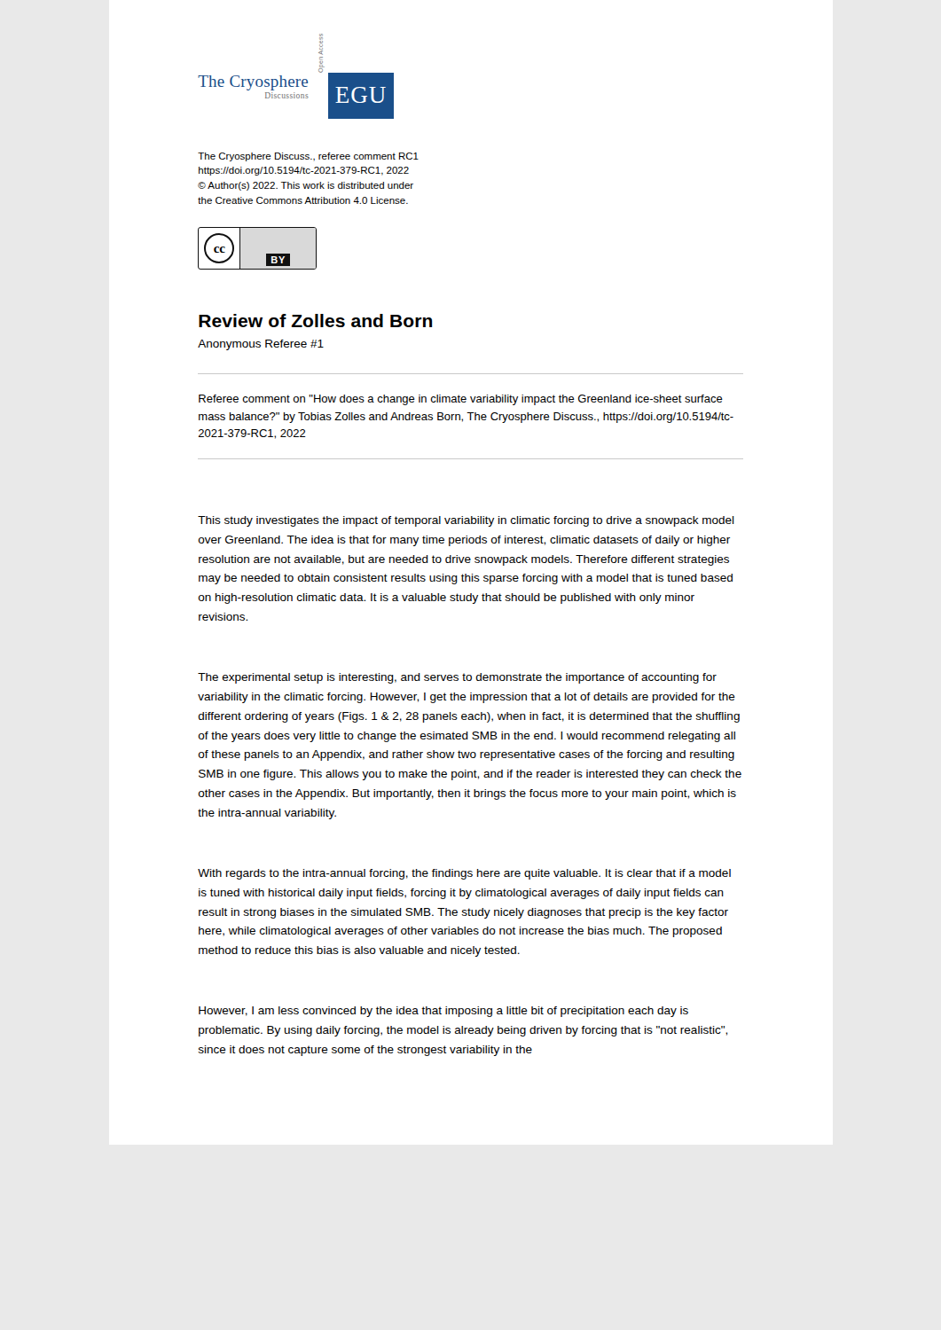The Cryosphere
Discussions
Open Access
EGU
The Cryosphere Discuss., referee comment RC1
https://doi.org/10.5194/tc-2021-379-RC1, 2022
© Author(s) 2022. This work is distributed under
the Creative Commons Attribution 4.0 License.
cc
BY
Review of Zolles and Born
Anonymous Referee #1
Referee comment on "How does a change in climate variability impact the Greenland ice-sheet surface mass balance?" by Tobias Zolles and Andreas Born, The Cryosphere Discuss., https://doi.org/10.5194/tc-2021-379-RC1, 2022
This study investigates the impact of temporal variability in climatic forcing to drive a snowpack model over Greenland. The idea is that for many time periods of interest, climatic datasets of daily or higher resolution are not available, but are needed to drive snowpack models. Therefore different strategies may be needed to obtain consistent results using this sparse forcing with a model that is tuned based on high-resolution climatic data. It is a valuable study that should be published with only minor revisions.
The experimental setup is interesting, and serves to demonstrate the importance of accounting for variability in the climatic forcing. However, I get the impression that a lot of details are provided for the different ordering of years (Figs. 1 & 2, 28 panels each), when in fact, it is determined that the shuffling of the years does very little to change the esimated SMB in the end. I would recommend relegating all of these panels to an Appendix, and rather show two representative cases of the forcing and resulting SMB in one figure. This allows you to make the point, and if the reader is interested they can check the other cases in the Appendix. But importantly, then it brings the focus more to your main point, which is the intra-annual variability.
With regards to the intra-annual forcing, the findings here are quite valuable. It is clear that if a model is tuned with historical daily input fields, forcing it by climatological averages of daily input fields can result in strong biases in the simulated SMB. The study nicely diagnoses that precip is the key factor here, while climatological averages of other variables do not increase the bias much. The proposed method to reduce this bias is also valuable and nicely tested.
However, I am less convinced by the idea that imposing a little bit of precipitation each day is problematic. By using daily forcing, the model is already being driven by forcing that is "not realistic", since it does not capture some of the strongest variability in the